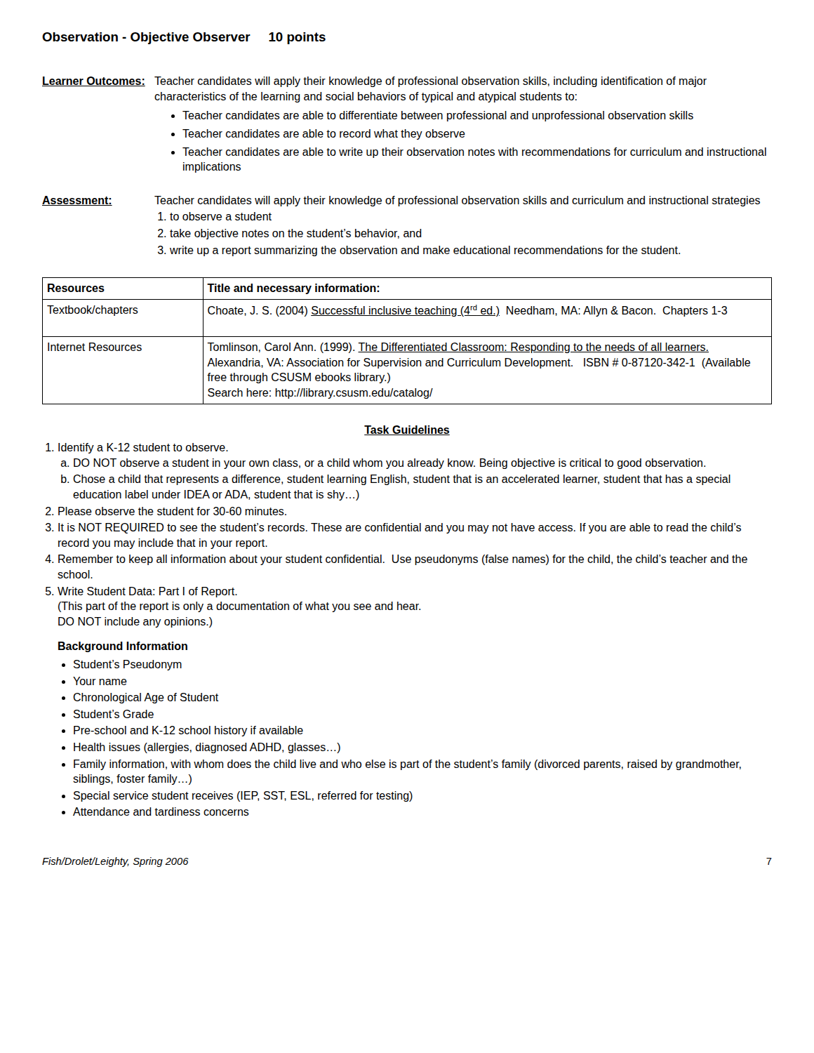Observation - Objective Observer 10 points
Learner Outcomes:
Teacher candidates will apply their knowledge of professional observation skills, including identification of major characteristics of the learning and social behaviors of typical and atypical students to:
Teacher candidates are able to differentiate between professional and unprofessional observation skills
Teacher candidates are able to record what they observe
Teacher candidates are able to write up their observation notes with recommendations for curriculum and instructional implications
Assessment:
Teacher candidates will apply their knowledge of professional observation skills and curriculum and instructional strategies
to observe a student
take objective notes on the student’s behavior, and
write up a report summarizing the observation and make educational recommendations for the student.
| Resources | Title and necessary information: |
| --- | --- |
| Textbook/chapters | Choate, J. S. (2004) Successful inclusive teaching (4 rd ed.) Needham, MA: Allyn & Bacon. Chapters 1-3 |
| Internet Resources | Tomlinson, Carol Ann. (1999). The Differentiated Classroom: Responding to the needs of all learners. Alexandria, VA: Association for Supervision and Curriculum Development. ISBN # 0-87120-342-1 (Available free through CSUSM ebooks library.) Search here: http://library.csusm.edu/catalog/ |
Task Guidelines
Identify a K-12 student to observe.
DO NOT observe a student in your own class, or a child whom you already know. Being objective is critical to good observation.
Chose a child that represents a difference, student learning English, student that is an accelerated learner, student that has a special education label under IDEA or ADA, student that is shy…)
Please observe the student for 30-60 minutes.
It is NOT REQUIRED to see the student’s records. These are confidential and you may not have access. If you are able to read the child’s record you may include that in your report.
Remember to keep all information about your student confidential. Use pseudonyms (false names) for the child, the child’s teacher and the school.
Write Student Data: Part I of Report.
(This part of the report is only a documentation of what you see and hear.
DO NOT include any opinions.)
Background Information
Student’s Pseudonym
Your name
Chronological Age of Student
Student’s Grade
Pre-school and K-12 school history if available
Health issues (allergies, diagnosed ADHD, glasses…)
Family information, with whom does the child live and who else is part of the student’s family (divorced parents, raised by grandmother, siblings, foster family…)
Special service student receives (IEP, SST, ESL, referred for testing)
Attendance and tardiness concerns
Fish/Drolet/Leighty, Spring 2006 7